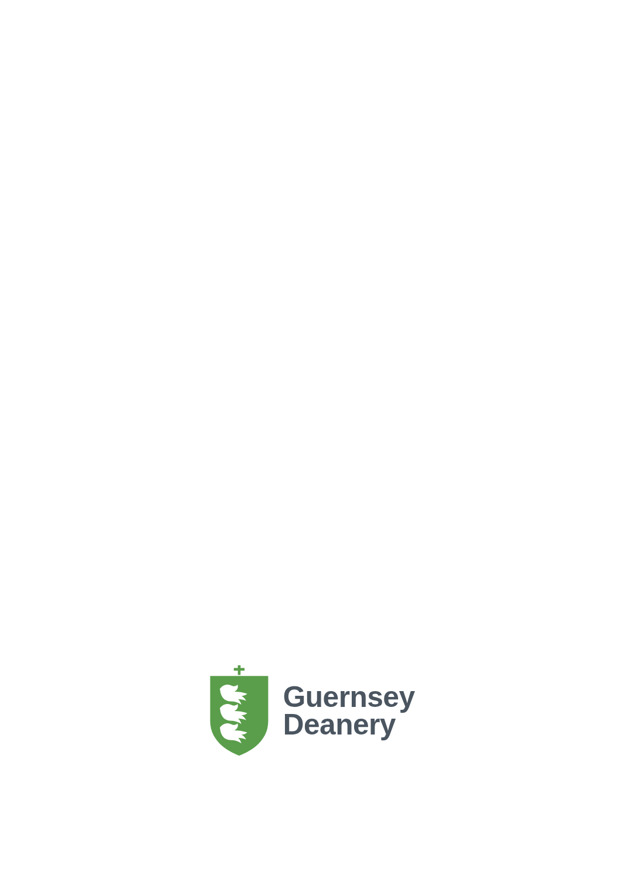Guernsey Deanery shield
Guernsey Deanery